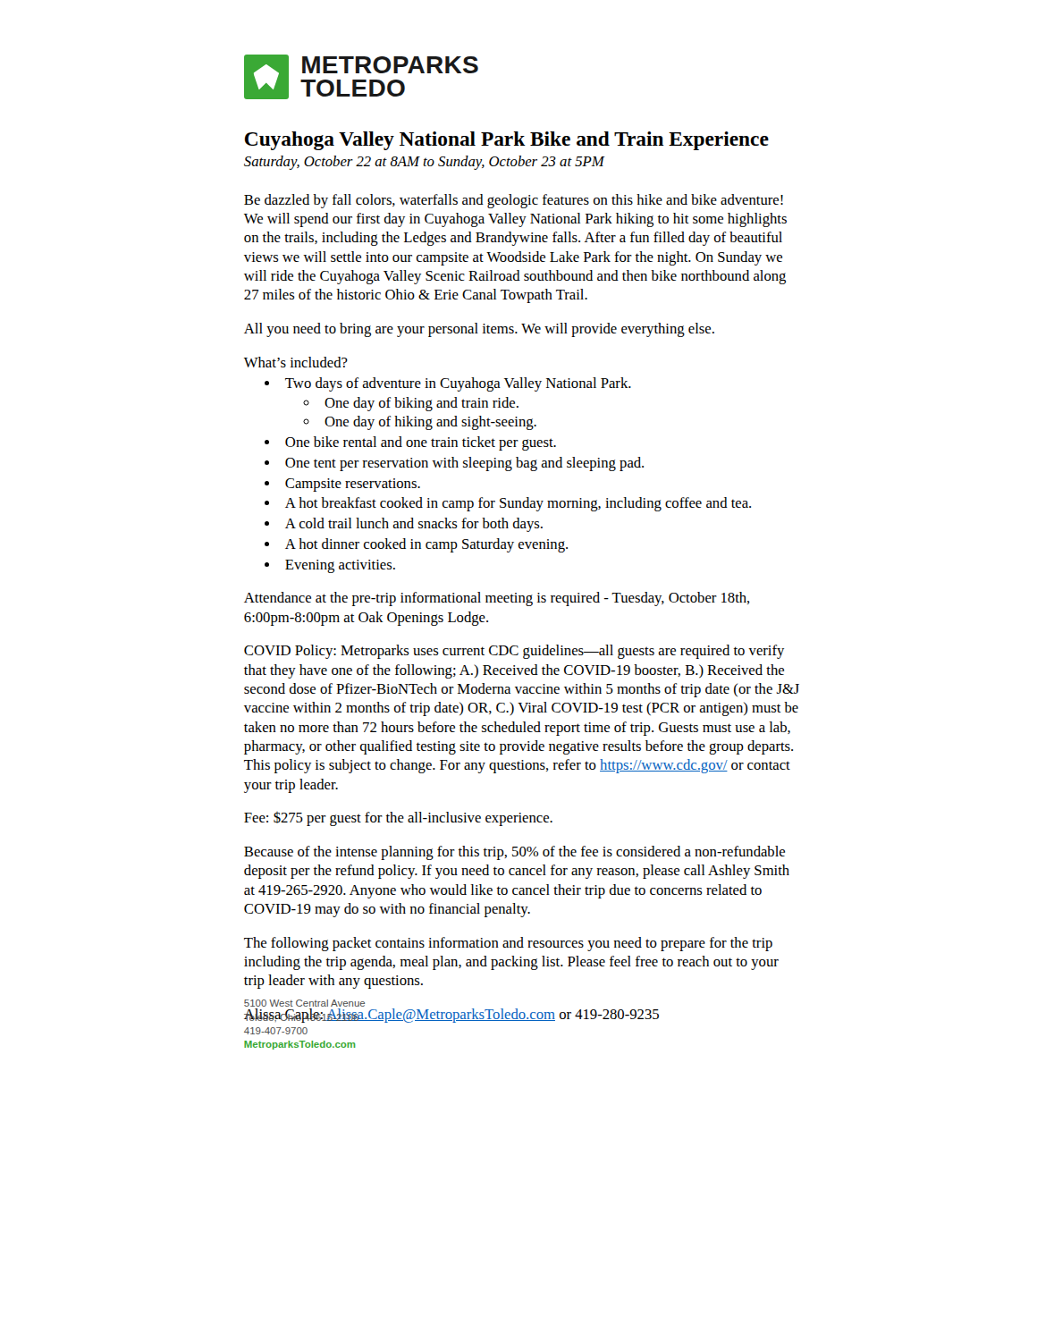METROPARKS TOLEDO
Cuyahoga Valley National Park Bike and Train Experience
Saturday, October 22 at 8AM to Sunday, October 23 at 5PM
Be dazzled by fall colors, waterfalls and geologic features on this hike and bike adventure!
We will spend our first day in Cuyahoga Valley National Park hiking to hit some highlights on the trails, including the Ledges and Brandywine falls. After a fun filled day of beautiful views we will settle into our campsite at Woodside Lake Park for the night. On Sunday we will ride the Cuyahoga Valley Scenic Railroad southbound and then bike northbound along 27 miles of the historic Ohio & Erie Canal Towpath Trail.
All you need to bring are your personal items. We will provide everything else.
What’s included?
Two days of adventure in Cuyahoga Valley National Park.
One day of biking and train ride.
One day of hiking and sight-seeing.
One bike rental and one train ticket per guest.
One tent per reservation with sleeping bag and sleeping pad.
Campsite reservations.
A hot breakfast cooked in camp for Sunday morning, including coffee and tea.
A cold trail lunch and snacks for both days.
A hot dinner cooked in camp Saturday evening.
Evening activities.
Attendance at the pre-trip informational meeting is required - Tuesday, October 18th, 6:00pm-8:00pm at Oak Openings Lodge.
COVID Policy: Metroparks uses current CDC guidelines—all guests are required to verify that they have one of the following; A.) Received the COVID-19 booster, B.) Received the second dose of Pfizer-BioNTech or Moderna vaccine within 5 months of trip date (or the J&J vaccine within 2 months of trip date) OR, C.) Viral COVID-19 test (PCR or antigen) must be taken no more than 72 hours before the scheduled report time of trip. Guests must use a lab, pharmacy, or other qualified testing site to provide negative results before the group departs. This policy is subject to change. For any questions, refer to https://www.cdc.gov/ or contact your trip leader.
Fee: $275 per guest for the all-inclusive experience.
Because of the intense planning for this trip, 50% of the fee is considered a non-refundable deposit per the refund policy. If you need to cancel for any reason, please call Ashley Smith at 419-265-2920. Anyone who would like to cancel their trip due to concerns related to COVID-19 may do so with no financial penalty.
The following packet contains information and resources you need to prepare for the trip including the trip agenda, meal plan, and packing list. Please feel free to reach out to your trip leader with any questions.
Alissa Caple: Alissa.Caple@MetroparksToledo.com or 419-280-9235
5100 West Central Avenue
Toledo, Ohio 43615-2106
419-407-9700
MetroparksToledo.com